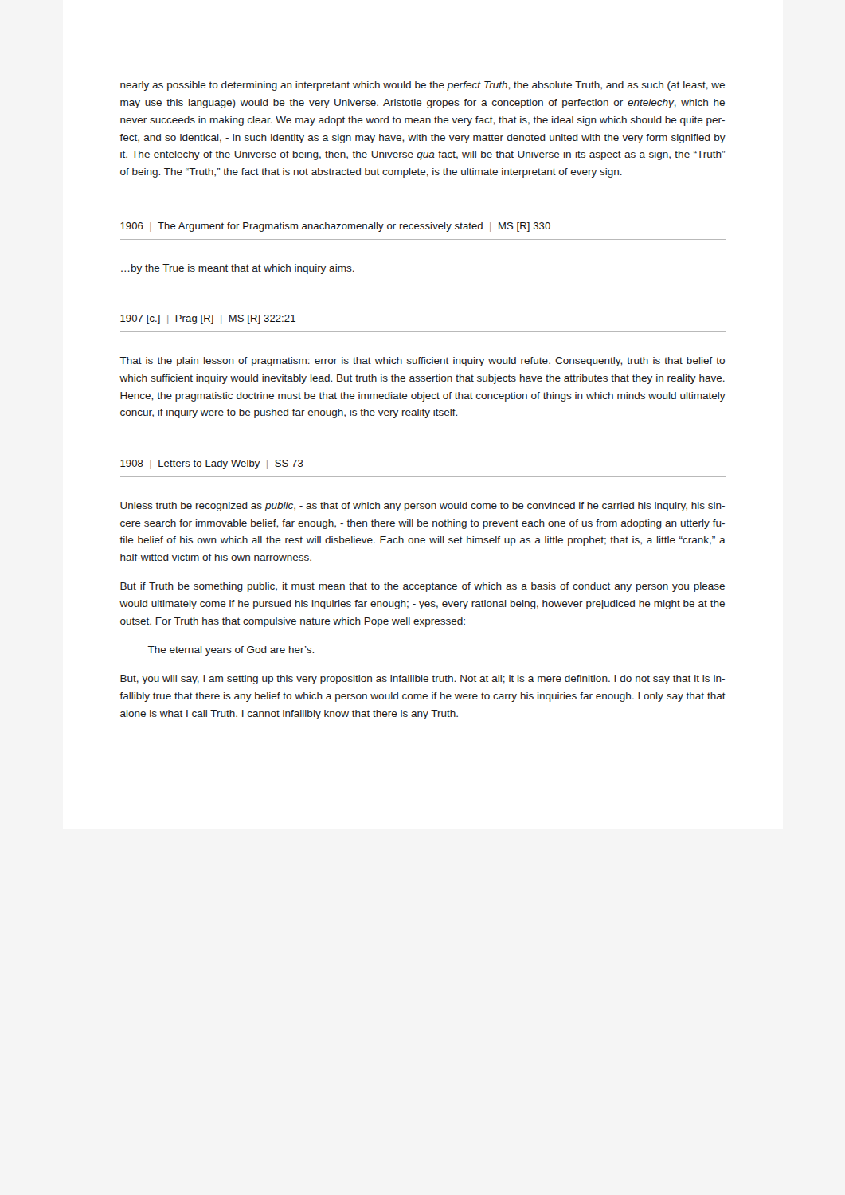nearly as possible to determining an interpretant which would be the perfect Truth, the absolute Truth, and as such (at least, we may use this language) would be the very Universe. Aristotle gropes for a conception of perfection or entelechy, which he never succeeds in making clear. We may adopt the word to mean the very fact, that is, the ideal sign which should be quite perfect, and so identical, - in such identity as a sign may have, with the very matter denoted united with the very form signified by it. The entelechy of the Universe of being, then, the Universe qua fact, will be that Universe in its aspect as a sign, the “Truth” of being. The “Truth,” the fact that is not abstracted but complete, is the ultimate interpretant of every sign.
1906 | The Argument for Pragmatism anachazomenally or recessively stated | MS [R] 330
…by the True is meant that at which inquiry aims.
1907 [c.] | Prag [R] | MS [R] 322:21
That is the plain lesson of pragmatism: error is that which sufficient inquiry would refute. Consequently, truth is that belief to which sufficient inquiry would inevitably lead. But truth is the assertion that subjects have the attributes that they in reality have. Hence, the pragmatistic doctrine must be that the immediate object of that conception of things in which minds would ultimately concur, if inquiry were to be pushed far enough, is the very reality itself.
1908 | Letters to Lady Welby | SS 73
Unless truth be recognized as public, - as that of which any person would come to be convinced if he carried his inquiry, his sincere search for immovable belief, far enough, - then there will be nothing to prevent each one of us from adopting an utterly futile belief of his own which all the rest will disbelieve. Each one will set himself up as a little prophet; that is, a little “crank,” a half-witted victim of his own narrowness.
But if Truth be something public, it must mean that to the acceptance of which as a basis of conduct any person you please would ultimately come if he pursued his inquiries far enough; - yes, every rational being, however prejudiced he might be at the outset. For Truth has that compulsive nature which Pope well expressed:
The eternal years of God are her’s.
But, you will say, I am setting up this very proposition as infallible truth. Not at all; it is a mere definition. I do not say that it is infallibly true that there is any belief to which a person would come if he were to carry his inquiries far enough. I only say that that alone is what I call Truth. I cannot infallibly know that there is any Truth.